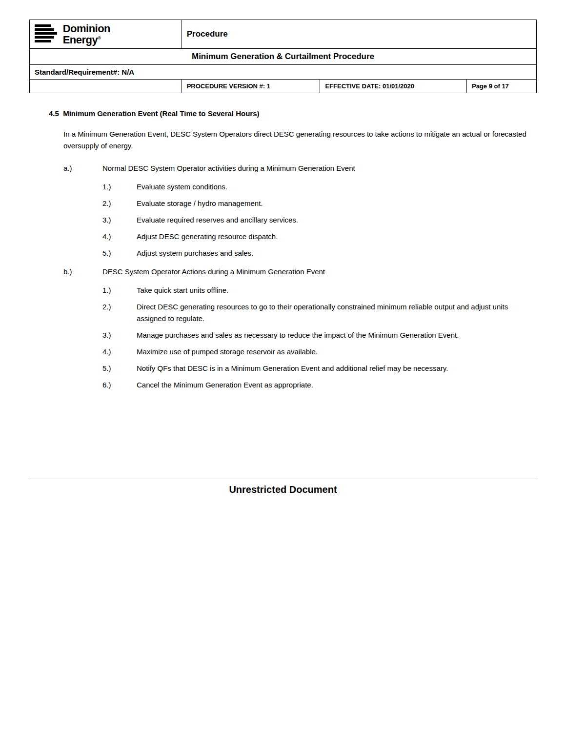| Dominion Energy ® | Procedure |
| Minimum Generation & Curtailment Procedure |
| Standard/Requirement#: N/A |
| | PROCEDURE VERSION #: 1 | EFFECTIVE DATE: 01/01/2020 | Page 9 of 17 |
4.5 Minimum Generation Event (Real Time to Several Hours)
In a Minimum Generation Event, DESC System Operators direct DESC generating resources to take actions to mitigate an actual or forecasted oversupply of energy.
a.) Normal DESC System Operator activities during a Minimum Generation Event
1.) Evaluate system conditions.
2.) Evaluate storage / hydro management.
3.) Evaluate required reserves and ancillary services.
4.) Adjust DESC generating resource dispatch.
5.) Adjust system purchases and sales.
b.) DESC System Operator Actions during a Minimum Generation Event
1.) Take quick start units offline.
2.) Direct DESC generating resources to go to their operationally constrained minimum reliable output and adjust units assigned to regulate.
3.) Manage purchases and sales as necessary to reduce the impact of the Minimum Generation Event.
4.) Maximize use of pumped storage reservoir as available.
5.) Notify QFs that DESC is in a Minimum Generation Event and additional relief may be necessary.
6.) Cancel the Minimum Generation Event as appropriate.
Unrestricted Document